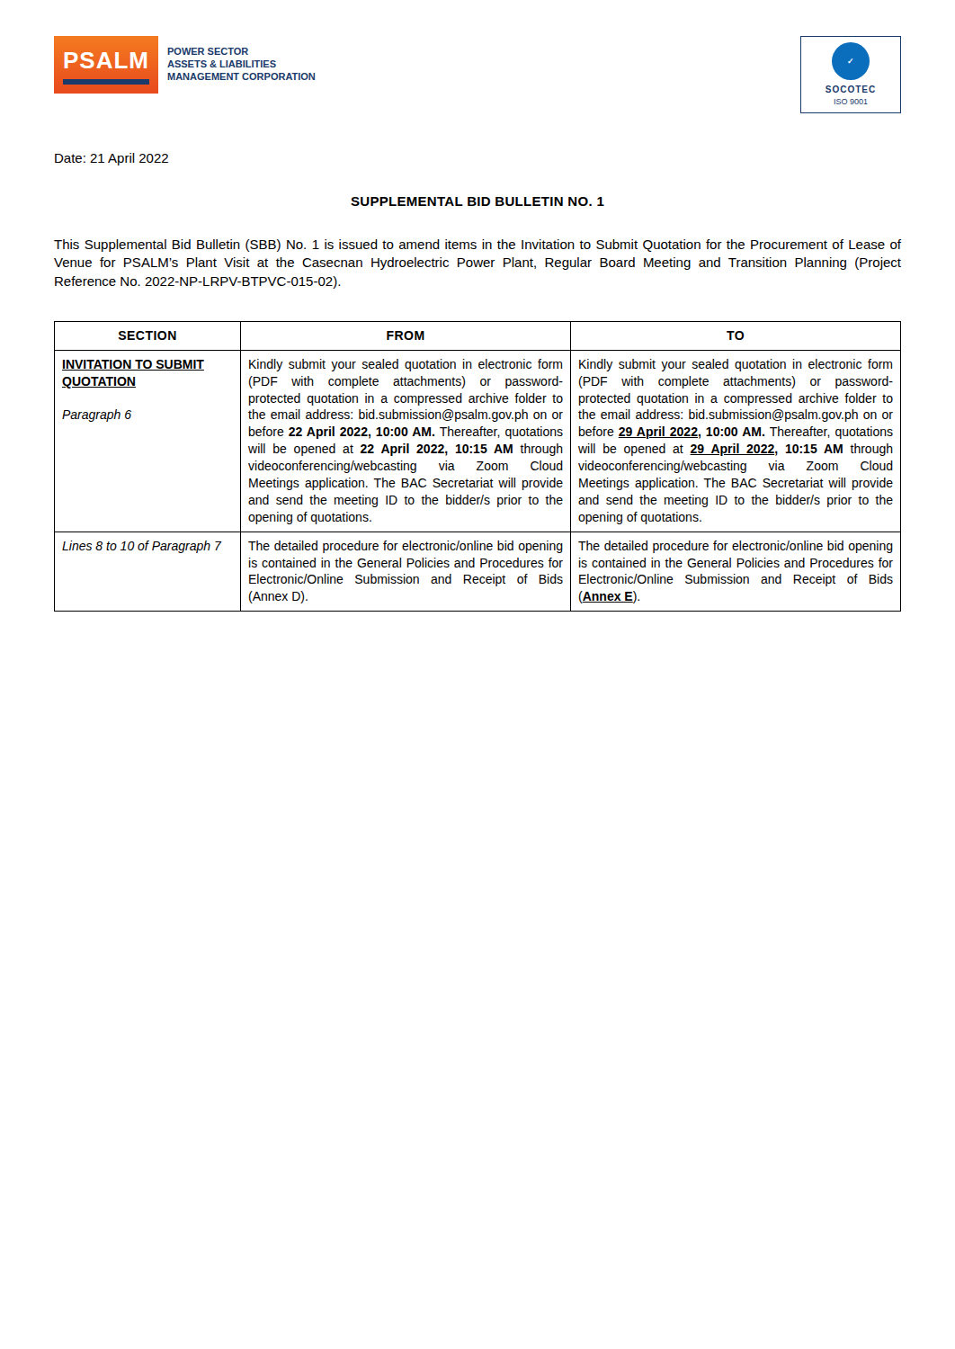PSALM
Power Sector
Assets & Liabilities
Management Corporation
✓
SOCOTEC
ISO 9001
Date: 21 April 2022
SUPPLEMENTAL BID BULLETIN NO. 1
This Supplemental Bid Bulletin (SBB) No. 1 is issued to amend items in the Invitation to Submit Quotation for the Procurement of Lease of Venue for PSALM’s Plant Visit at the Casecnan Hydroelectric Power Plant, Regular Board Meeting and Transition Planning (Project Reference No. 2022-NP-LRPV-BTPVC-015-02).
| SECTION | FROM | TO |
| --- | --- | --- |
| INVITATION TO SUBMIT QUOTATION Paragraph 6 | Kindly submit your sealed quotation in electronic form (PDF with complete attachments) or password-protected quotation in a compressed archive folder to the email address: bid.submission@psalm.gov.ph on or before 22 April 2022, 10:00 AM. Thereafter, quotations will be opened at 22 April 2022, 10:15 AM through videoconferencing/webcasting via Zoom Cloud Meetings application. The BAC Secretariat will provide and send the meeting ID to the bidder/s prior to the opening of quotations. | Kindly submit your sealed quotation in electronic form (PDF with complete attachments) or password-protected quotation in a compressed archive folder to the email address: bid.submission@psalm.gov.ph on or before 29 April 2022 , 10:00 AM. Thereafter, quotations will be opened at 29 April 2022 , 10:15 AM through videoconferencing/webcasting via Zoom Cloud Meetings application. The BAC Secretariat will provide and send the meeting ID to the bidder/s prior to the opening of quotations. |
| Lines 8 to 10 of Paragraph 7 | The detailed procedure for electronic/online bid opening is contained in the General Policies and Procedures for Electronic/Online Submission and Receipt of Bids (Annex D). | The detailed procedure for electronic/online bid opening is contained in the General Policies and Procedures for Electronic/Online Submission and Receipt of Bids ( Annex E ). |